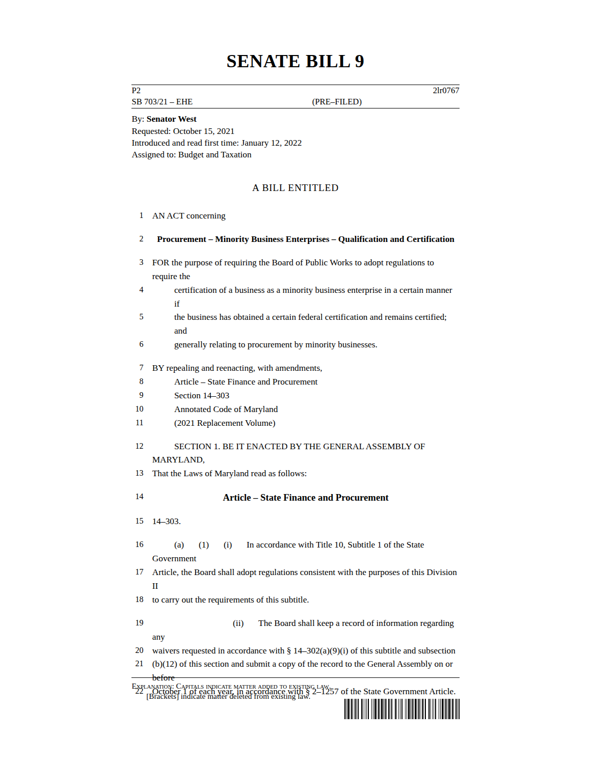SENATE BILL 9
| P2 | | 2lr0767 |
| SB 703/21 – EHE | (PRE–FILED) | |
By: Senator West
Requested: October 15, 2021
Introduced and read first time: January 12, 2022
Assigned to: Budget and Taxation
A BILL ENTITLED
1
AN ACT concerning
2
Procurement – Minority Business Enterprises – Qualification and Certification
3
FOR the purpose of requiring the Board of Public Works to adopt regulations to require the
4
certification of a business as a minority business enterprise in a certain manner if
5
the business has obtained a certain federal certification and remains certified; and
6
generally relating to procurement by minority businesses.
7
BY repealing and reenacting, with amendments,
8
Article – State Finance and Procurement
9
Section 14–303
10
Annotated Code of Maryland
11
(2021 Replacement Volume)
12
SECTION 1. BE IT ENACTED BY THE GENERAL ASSEMBLY OF MARYLAND,
13
That the Laws of Maryland read as follows:
14
Article – State Finance and Procurement
15
14–303.
16
(a) (1) (i) In accordance with Title 10, Subtitle 1 of the State Government
17
Article, the Board shall adopt regulations consistent with the purposes of this Division II
18
to carry out the requirements of this subtitle.
19
(ii) The Board shall keep a record of information regarding any
20
waivers requested in accordance with § 14–302(a)(9)(i) of this subtitle and subsection
21
(b)(12) of this section and submit a copy of the record to the General Assembly on or before
22
October 1 of each year, in accordance with § 2–1257 of the State Government Article.
Explanation: Capitals indicate matter added to existing law.
[Brackets] indicate matter deleted from existing law.